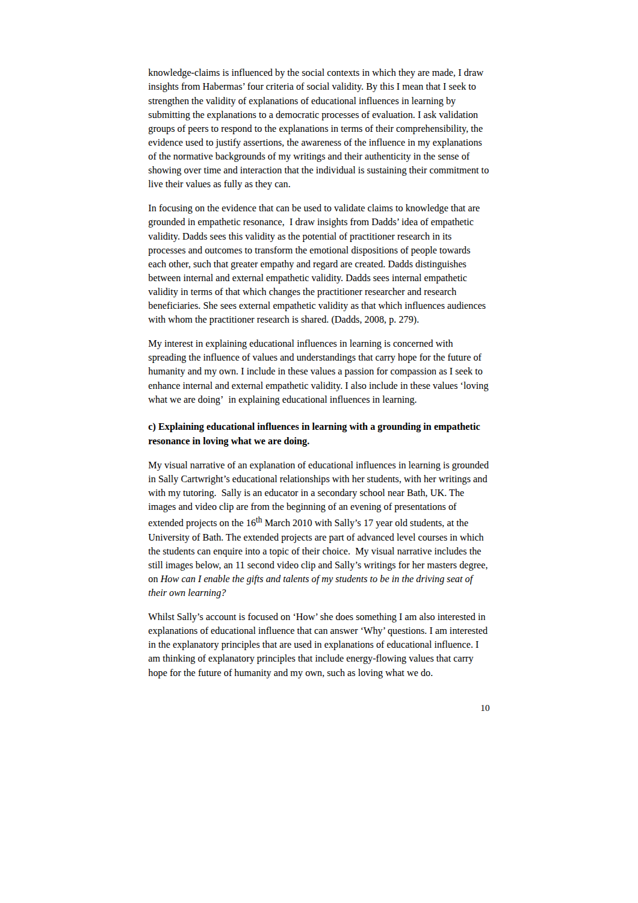knowledge-claims is influenced by the social contexts in which they are made, I draw insights from Habermas’ four criteria of social validity. By this I mean that I seek to strengthen the validity of explanations of educational influences in learning by submitting the explanations to a democratic processes of evaluation. I ask validation groups of peers to respond to the explanations in terms of their comprehensibility, the evidence used to justify assertions, the awareness of the influence in my explanations of the normative backgrounds of my writings and their authenticity in the sense of showing over time and interaction that the individual is sustaining their commitment to live their values as fully as they can.
In focusing on the evidence that can be used to validate claims to knowledge that are grounded in empathetic resonance, I draw insights from Dadds’ idea of empathetic validity. Dadds sees this validity as the potential of practitioner research in its processes and outcomes to transform the emotional dispositions of people towards each other, such that greater empathy and regard are created. Dadds distinguishes between internal and external empathetic validity. Dadds sees internal empathetic validity in terms of that which changes the practitioner researcher and research beneficiaries. She sees external empathetic validity as that which influences audiences with whom the practitioner research is shared. (Dadds, 2008, p. 279).
My interest in explaining educational influences in learning is concerned with spreading the influence of values and understandings that carry hope for the future of humanity and my own. I include in these values a passion for compassion as I seek to enhance internal and external empathetic validity. I also include in these values ‘loving what we are doing’ in explaining educational influences in learning.
c) Explaining educational influences in learning with a grounding in empathetic resonance in loving what we are doing.
My visual narrative of an explanation of educational influences in learning is grounded in Sally Cartwright’s educational relationships with her students, with her writings and with my tutoring. Sally is an educator in a secondary school near Bath, UK. The images and video clip are from the beginning of an evening of presentations of extended projects on the 16th March 2010 with Sally’s 17 year old students, at the University of Bath. The extended projects are part of advanced level courses in which the students can enquire into a topic of their choice. My visual narrative includes the still images below, an 11 second video clip and Sally’s writings for her masters degree, on How can I enable the gifts and talents of my students to be in the driving seat of their own learning?
Whilst Sally’s account is focused on ‘How’ she does something I am also interested in explanations of educational influence that can answer ‘Why’ questions. I am interested in the explanatory principles that are used in explanations of educational influence. I am thinking of explanatory principles that include energy-flowing values that carry hope for the future of humanity and my own, such as loving what we do.
10